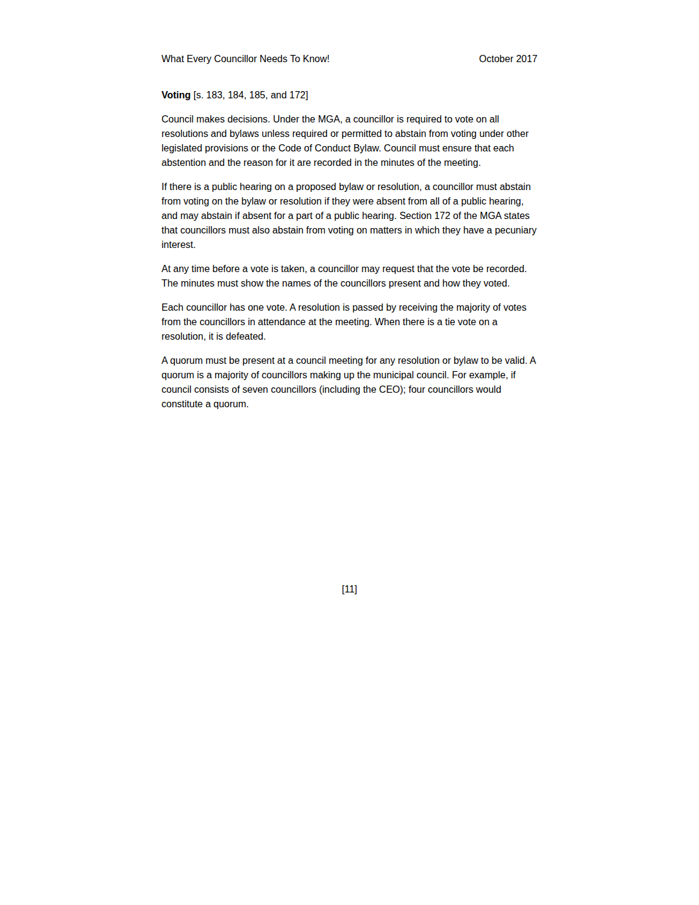What Every Councillor Needs To Know!
October 2017
Voting [s. 183, 184, 185, and 172]
Council makes decisions. Under the MGA, a councillor is required to vote on all resolutions and bylaws unless required or permitted to abstain from voting under other legislated provisions or the Code of Conduct Bylaw. Council must ensure that each abstention and the reason for it are recorded in the minutes of the meeting.
If there is a public hearing on a proposed bylaw or resolution, a councillor must abstain from voting on the bylaw or resolution if they were absent from all of a public hearing, and may abstain if absent for a part of a public hearing. Section 172 of the MGA states that councillors must also abstain from voting on matters in which they have a pecuniary interest.
At any time before a vote is taken, a councillor may request that the vote be recorded. The minutes must show the names of the councillors present and how they voted.
Each councillor has one vote. A resolution is passed by receiving the majority of votes from the councillors in attendance at the meeting. When there is a tie vote on a resolution, it is defeated.
A quorum must be present at a council meeting for any resolution or bylaw to be valid. A quorum is a majority of councillors making up the municipal council. For example, if council consists of seven councillors (including the CEO); four councillors would constitute a quorum.
[11]